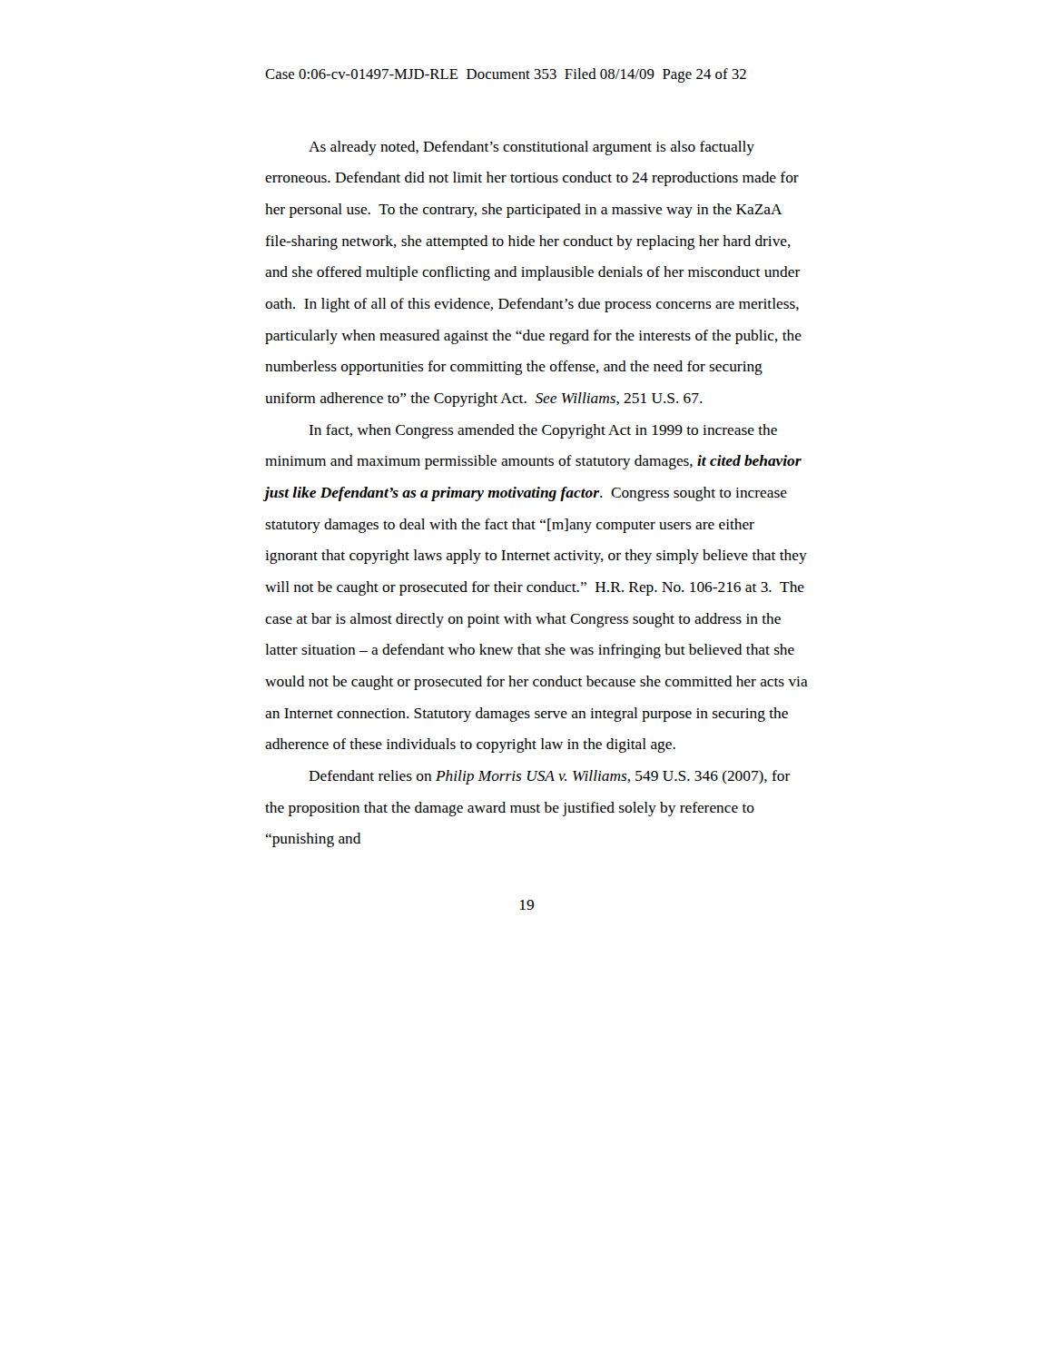Case 0:06-cv-01497-MJD-RLE Document 353 Filed 08/14/09 Page 24 of 32
As already noted, Defendant’s constitutional argument is also factually erroneous. Defendant did not limit her tortious conduct to 24 reproductions made for her personal use. To the contrary, she participated in a massive way in the KaZaA file-sharing network, she attempted to hide her conduct by replacing her hard drive, and she offered multiple conflicting and implausible denials of her misconduct under oath. In light of all of this evidence, Defendant’s due process concerns are meritless, particularly when measured against the “due regard for the interests of the public, the numberless opportunities for committing the offense, and the need for securing uniform adherence to” the Copyright Act. See Williams, 251 U.S. 67.
In fact, when Congress amended the Copyright Act in 1999 to increase the minimum and maximum permissible amounts of statutory damages, it cited behavior just like Defendant’s as a primary motivating factor. Congress sought to increase statutory damages to deal with the fact that “[m]any computer users are either ignorant that copyright laws apply to Internet activity, or they simply believe that they will not be caught or prosecuted for their conduct.” H.R. Rep. No. 106-216 at 3. The case at bar is almost directly on point with what Congress sought to address in the latter situation – a defendant who knew that she was infringing but believed that she would not be caught or prosecuted for her conduct because she committed her acts via an Internet connection. Statutory damages serve an integral purpose in securing the adherence of these individuals to copyright law in the digital age.
Defendant relies on Philip Morris USA v. Williams, 549 U.S. 346 (2007), for the proposition that the damage award must be justified solely by reference to “punishing and
19